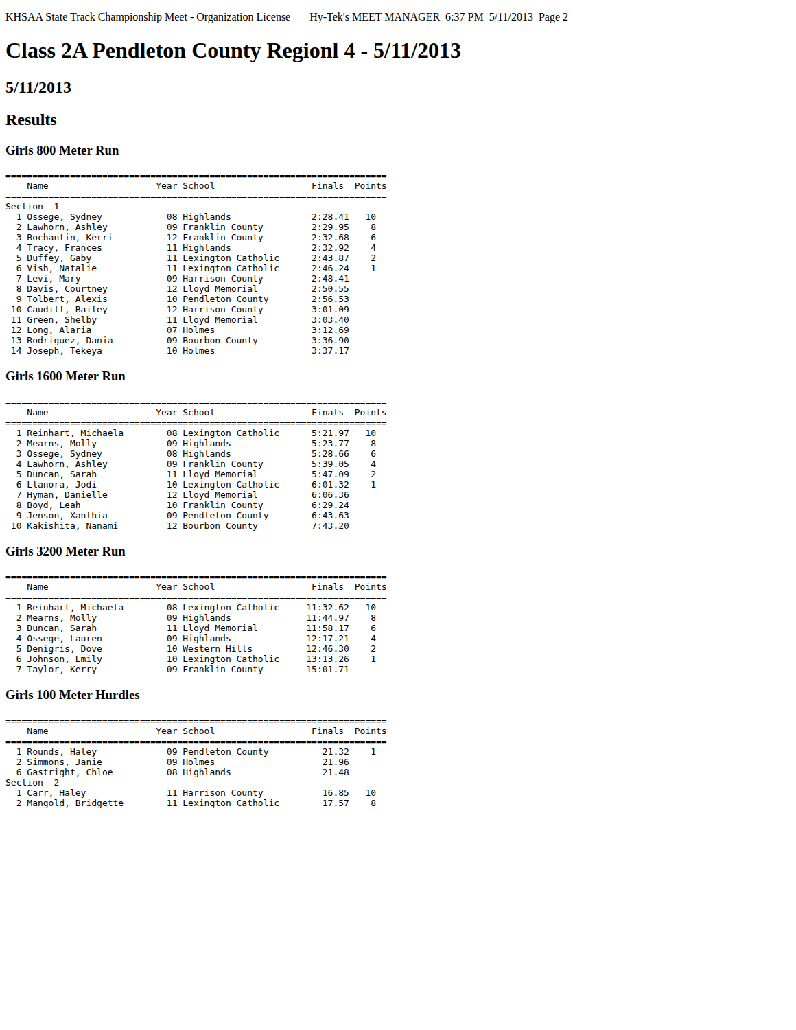KHSAA State Track Championship Meet - Organization License Hy-Tek's MEET MANAGER 6:37 PM 5/11/2013 Page 2
Class 2A Pendleton County Regionl 4 - 5/11/2013
5/11/2013
Results
Girls 800 Meter Run
=======================================================================
    Name                    Year School                  Finals  Points
=======================================================================
Section  1
  1 Ossege, Sydney            08 Highlands               2:28.41   10
  2 Lawhorn, Ashley           09 Franklin County         2:29.95    8
  3 Bochantin, Kerri          12 Franklin County         2:32.68    6
  4 Tracy, Frances            11 Highlands               2:32.92    4
  5 Duffey, Gaby              11 Lexington Catholic      2:43.87    2
  6 Vish, Natalie             11 Lexington Catholic      2:46.24    1
  7 Levi, Mary                09 Harrison County         2:48.41
  8 Davis, Courtney           12 Lloyd Memorial          2:50.55
  9 Tolbert, Alexis           10 Pendleton County        2:56.53
 10 Caudill, Bailey           12 Harrison County         3:01.09
 11 Green, Shelby             11 Lloyd Memorial          3:03.40
 12 Long, Alaria              07 Holmes                  3:12.69
 13 Rodriguez, Dania          09 Bourbon County          3:36.90
 14 Joseph, Tekeya            10 Holmes                  3:37.17
Girls 1600 Meter Run
=======================================================================
    Name                    Year School                  Finals  Points
=======================================================================
  1 Reinhart, Michaela        08 Lexington Catholic      5:21.97   10
  2 Mearns, Molly             09 Highlands               5:23.77    8
  3 Ossege, Sydney            08 Highlands               5:28.66    6
  4 Lawhorn, Ashley           09 Franklin County         5:39.05    4
  5 Duncan, Sarah             11 Lloyd Memorial          5:47.09    2
  6 Llanora, Jodi             10 Lexington Catholic      6:01.32    1
  7 Hyman, Danielle           12 Lloyd Memorial          6:06.36
  8 Boyd, Leah                10 Franklin County         6:29.24
  9 Jenson, Xanthia           09 Pendleton County        6:43.63
 10 Kakishita, Nanami         12 Bourbon County          7:43.20
Girls 3200 Meter Run
=======================================================================
    Name                    Year School                  Finals  Points
=======================================================================
  1 Reinhart, Michaela        08 Lexington Catholic     11:32.62   10
  2 Mearns, Molly             09 Highlands              11:44.97    8
  3 Duncan, Sarah             11 Lloyd Memorial         11:58.17    6
  4 Ossege, Lauren            09 Highlands              12:17.21    4
  5 Denigris, Dove            10 Western Hills          12:46.30    2
  6 Johnson, Emily            10 Lexington Catholic     13:13.26    1
  7 Taylor, Kerry             09 Franklin County        15:01.71
Girls 100 Meter Hurdles
=======================================================================
    Name                    Year School                  Finals  Points
=======================================================================
  1 Rounds, Haley             09 Pendleton County          21.32    1
  2 Simmons, Janie            09 Holmes                    21.96
  6 Gastright, Chloe          08 Highlands                 21.48
Section  2
  1 Carr, Haley               11 Harrison County           16.85   10
  2 Mangold, Bridgette        11 Lexington Catholic        17.57    8